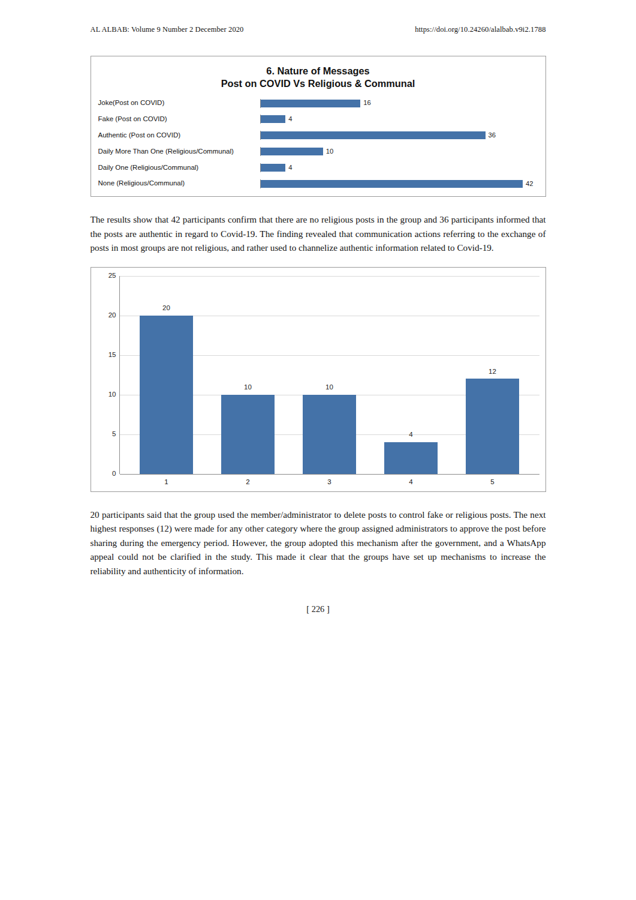AL ALBAB: Volume 9 Number 2 December 2020 https://doi.org/10.24260/alalbab.v9i2.1788
6. Nature of Messages
Post on COVID Vs Religious & Communal
Joke(Post on COVID)
16
Fake (Post on COVID)
4
Authentic (Post on COVID)
36
Daily More Than One (Religious/Communal)
10
Daily One (Religious/Communal)
4
None (Religious/Communal)
42
The results show that 42 participants confirm that there are no religious posts in the group and 36 participants informed that the posts are authentic in regard to Covid-19. The finding revealed that communication actions referring to the exchange of posts in most groups are not religious, and rather used to channelize authentic information related to Covid-19.
25 20 15 10 5 0
20
10
10
4
12
1 2 3 4 5
20 participants said that the group used the member/administrator to delete posts to control fake or religious posts. The next highest responses (12) were made for any other category where the group assigned administrators to approve the post before sharing during the emergency period. However, the group adopted this mechanism after the government, and a WhatsApp appeal could not be clarified in the study. This made it clear that the groups have set up mechanisms to increase the reliability and authenticity of information.
[ 226 ]